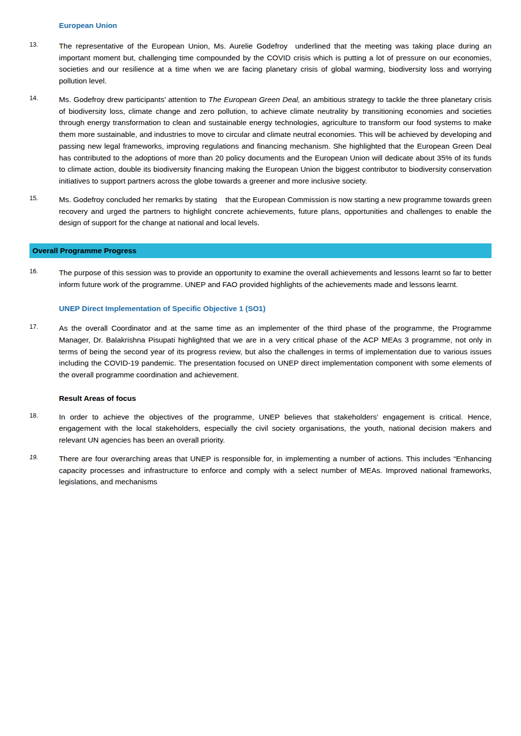European Union
13. The representative of the European Union, Ms. Aurelie Godefroy underlined that the meeting was taking place during an important moment but, challenging time compounded by the COVID crisis which is putting a lot of pressure on our economies, societies and our resilience at a time when we are facing planetary crisis of global warming, biodiversity loss and worrying pollution level.
14. Ms. Godefroy drew participants’ attention to The European Green Deal, an ambitious strategy to tackle the three planetary crisis of biodiversity loss, climate change and zero pollution, to achieve climate neutrality by transitioning economies and societies through energy transformation to clean and sustainable energy technologies, agriculture to transform our food systems to make them more sustainable, and industries to move to circular and climate neutral economies. This will be achieved by developing and passing new legal frameworks, improving regulations and financing mechanism. She highlighted that the European Green Deal has contributed to the adoptions of more than 20 policy documents and the European Union will dedicate about 35% of its funds to climate action, double its biodiversity financing making the European Union the biggest contributor to biodiversity conservation initiatives to support partners across the globe towards a greener and more inclusive society.
15. Ms. Godefroy concluded her remarks by stating that the European Commission is now starting a new programme towards green recovery and urged the partners to highlight concrete achievements, future plans, opportunities and challenges to enable the design of support for the change at national and local levels.
Overall Programme Progress
16. The purpose of this session was to provide an opportunity to examine the overall achievements and lessons learnt so far to better inform future work of the programme. UNEP and FAO provided highlights of the achievements made and lessons learnt.
UNEP Direct Implementation of Specific Objective 1 (SO1)
17. As the overall Coordinator and at the same time as an implementer of the third phase of the programme, the Programme Manager, Dr. Balakrishna Pisupati highlighted that we are in a very critical phase of the ACP MEAs 3 programme, not only in terms of being the second year of its progress review, but also the challenges in terms of implementation due to various issues including the COVID-19 pandemic. The presentation focused on UNEP direct implementation component with some elements of the overall programme coordination and achievement.
Result Areas of focus
18. In order to achieve the objectives of the programme, UNEP believes that stakeholders’ engagement is critical. Hence, engagement with the local stakeholders, especially the civil society organisations, the youth, national decision makers and relevant UN agencies has been an overall priority.
19. There are four overarching areas that UNEP is responsible for, in implementing a number of actions. This includes “Enhancing capacity processes and infrastructure to enforce and comply with a select number of MEAs. Improved national frameworks, legislations, and mechanisms